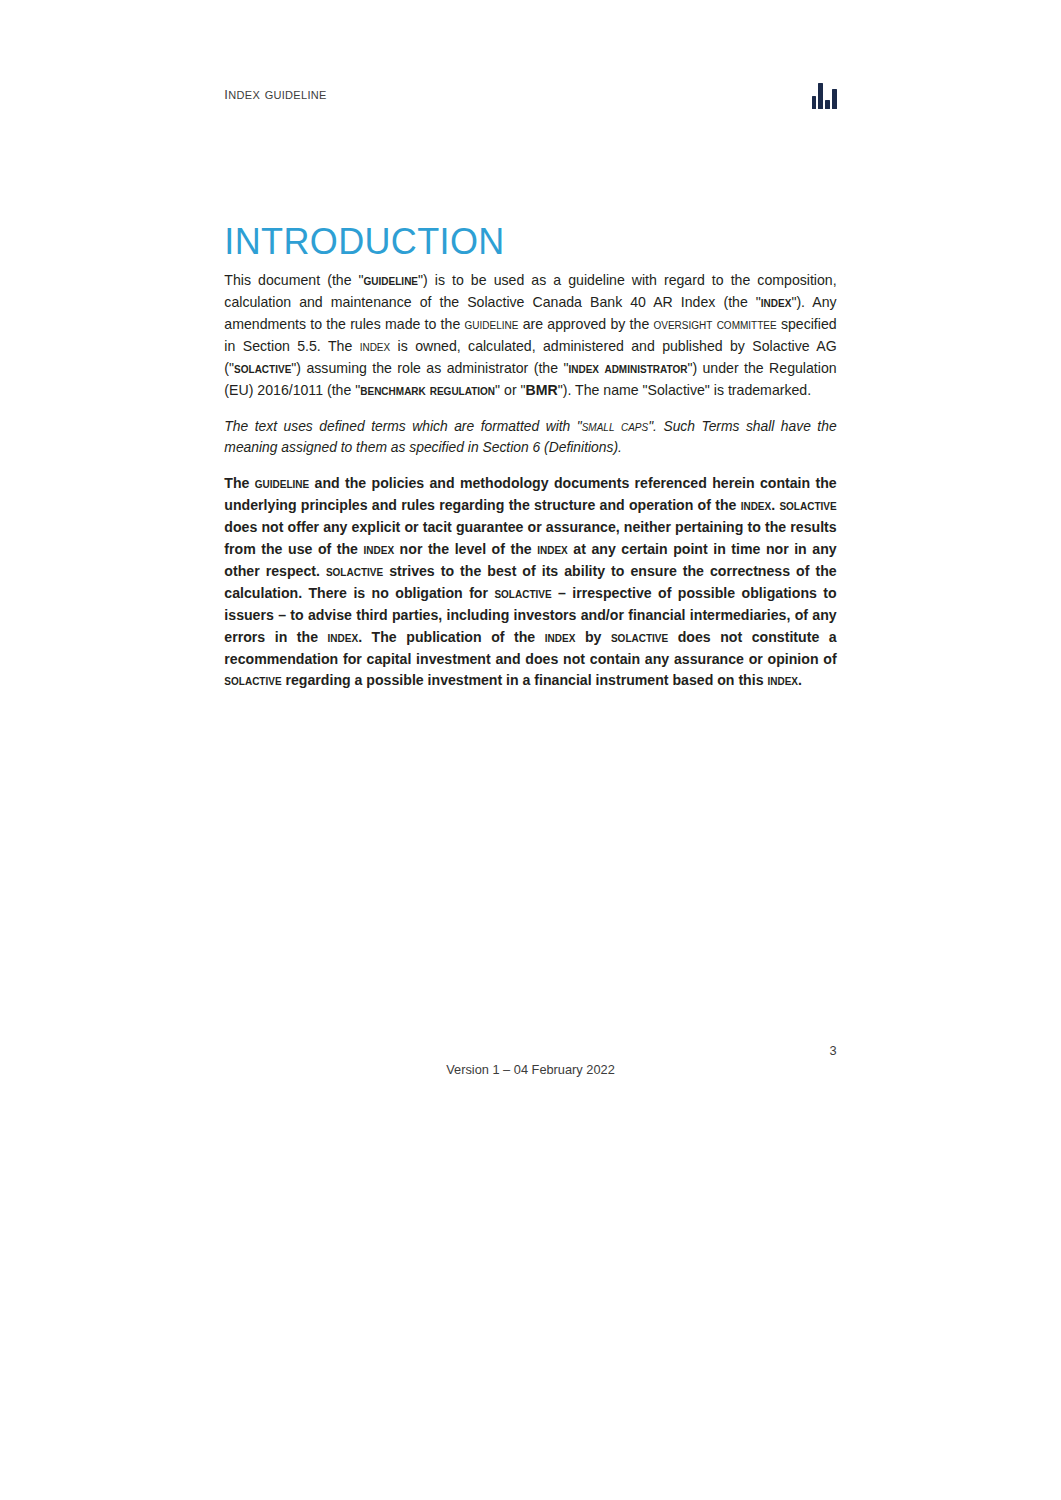Index Guideline
INTRODUCTION
This document (the "Guideline") is to be used as a guideline with regard to the composition, calculation and maintenance of the Solactive Canada Bank 40 AR Index (the "Index"). Any amendments to the rules made to the Guideline are approved by the Oversight Committee specified in Section 5.5. The Index is owned, calculated, administered and published by Solactive AG ("Solactive") assuming the role as administrator (the "Index Administrator") under the Regulation (EU) 2016/1011 (the "Benchmark Regulation" or "BMR"). The name "Solactive" is trademarked.
The text uses defined terms which are formatted with "Small Caps". Such Terms shall have the meaning assigned to them as specified in Section 6 (Definitions).
The Guideline and the policies and methodology documents referenced herein contain the underlying principles and rules regarding the structure and operation of the Index. Solactive does not offer any explicit or tacit guarantee or assurance, neither pertaining to the results from the use of the Index nor the level of the Index at any certain point in time nor in any other respect. Solactive strives to the best of its ability to ensure the correctness of the calculation. There is no obligation for Solactive – irrespective of possible obligations to issuers – to advise third parties, including investors and/or financial intermediaries, of any errors in the Index. The publication of the Index by Solactive does not constitute a recommendation for capital investment and does not contain any assurance or opinion of Solactive regarding a possible investment in a financial instrument based on this Index.
3
Version 1 – 04 February 2022